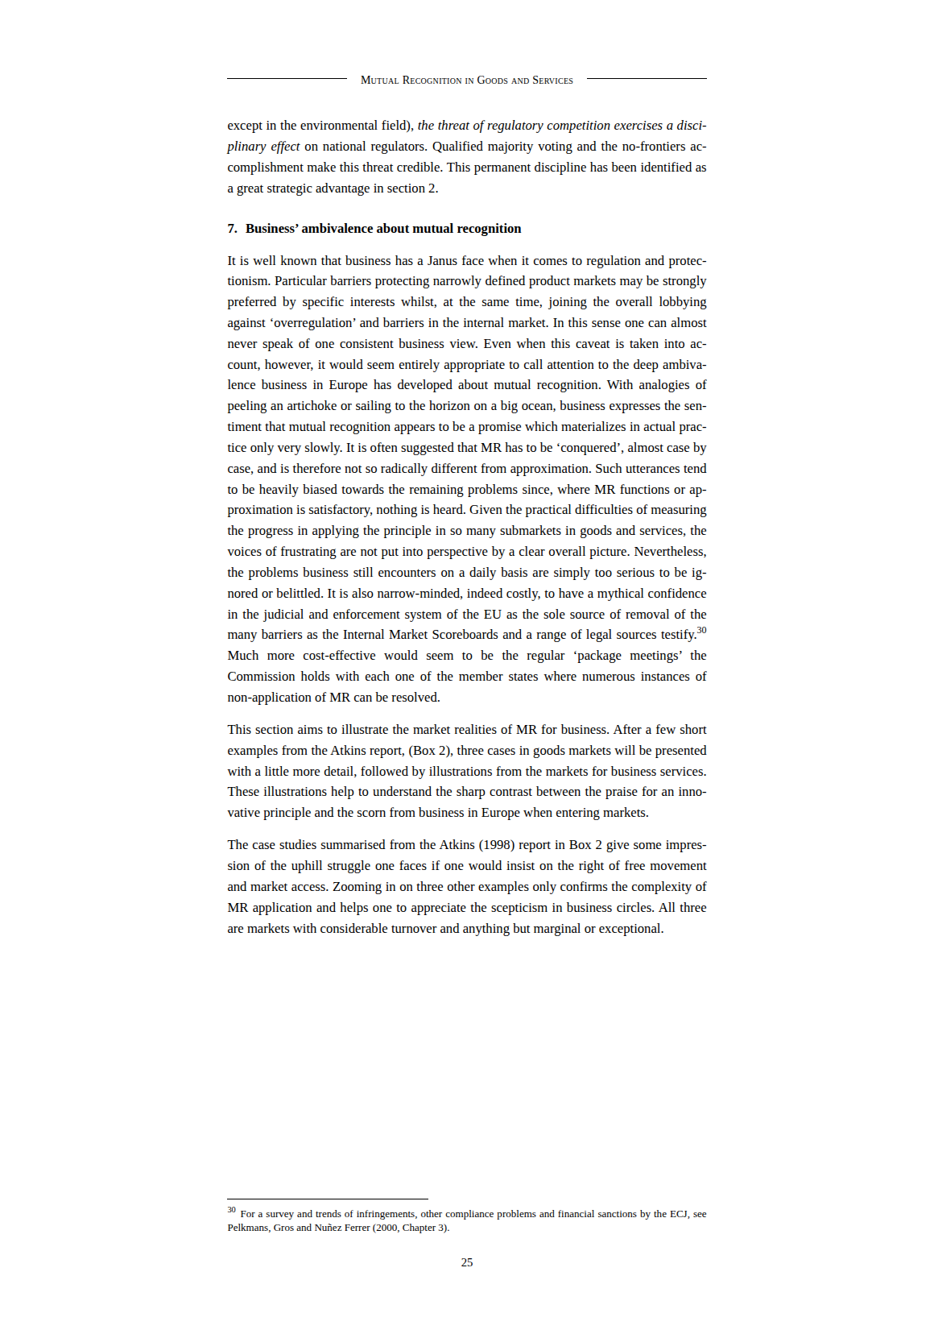Mutual Recognition in Goods and Services
except in the environmental field), the threat of regulatory competition exercises a disciplinary effect on national regulators. Qualified majority voting and the no-frontiers accomplishment make this threat credible. This permanent discipline has been identified as a great strategic advantage in section 2.
7. Business’ ambivalence about mutual recognition
It is well known that business has a Janus face when it comes to regulation and protectionism. Particular barriers protecting narrowly defined product markets may be strongly preferred by specific interests whilst, at the same time, joining the overall lobbying against ‘overregulation’ and barriers in the internal market. In this sense one can almost never speak of one consistent business view. Even when this caveat is taken into account, however, it would seem entirely appropriate to call attention to the deep ambivalence business in Europe has developed about mutual recognition. With analogies of peeling an artichoke or sailing to the horizon on a big ocean, business expresses the sentiment that mutual recognition appears to be a promise which materializes in actual practice only very slowly. It is often suggested that MR has to be ‘conquered’, almost case by case, and is therefore not so radically different from approximation. Such utterances tend to be heavily biased towards the remaining problems since, where MR functions or approximation is satisfactory, nothing is heard. Given the practical difficulties of measuring the progress in applying the principle in so many submarkets in goods and services, the voices of frustrating are not put into perspective by a clear overall picture. Nevertheless, the problems business still encounters on a daily basis are simply too serious to be ignored or belittled. It is also narrow-minded, indeed costly, to have a mythical confidence in the judicial and enforcement system of the EU as the sole source of removal of the many barriers as the Internal Market Scoreboards and a range of legal sources testify.30 Much more cost-effective would seem to be the regular ‘package meetings’ the Commission holds with each one of the member states where numerous instances of non-application of MR can be resolved.
This section aims to illustrate the market realities of MR for business. After a few short examples from the Atkins report, (Box 2), three cases in goods markets will be presented with a little more detail, followed by illustrations from the markets for business services. These illustrations help to understand the sharp contrast between the praise for an innovative principle and the scorn from business in Europe when entering markets.
The case studies summarised from the Atkins (1998) report in Box 2 give some impression of the uphill struggle one faces if one would insist on the right of free movement and market access. Zooming in on three other examples only confirms the complexity of MR application and helps one to appreciate the scepticism in business circles. All three are markets with considerable turnover and anything but marginal or exceptional.
30 For a survey and trends of infringements, other compliance problems and financial sanctions by the ECJ, see Pelkmans, Gros and Nuñez Ferrer (2000, Chapter 3).
25